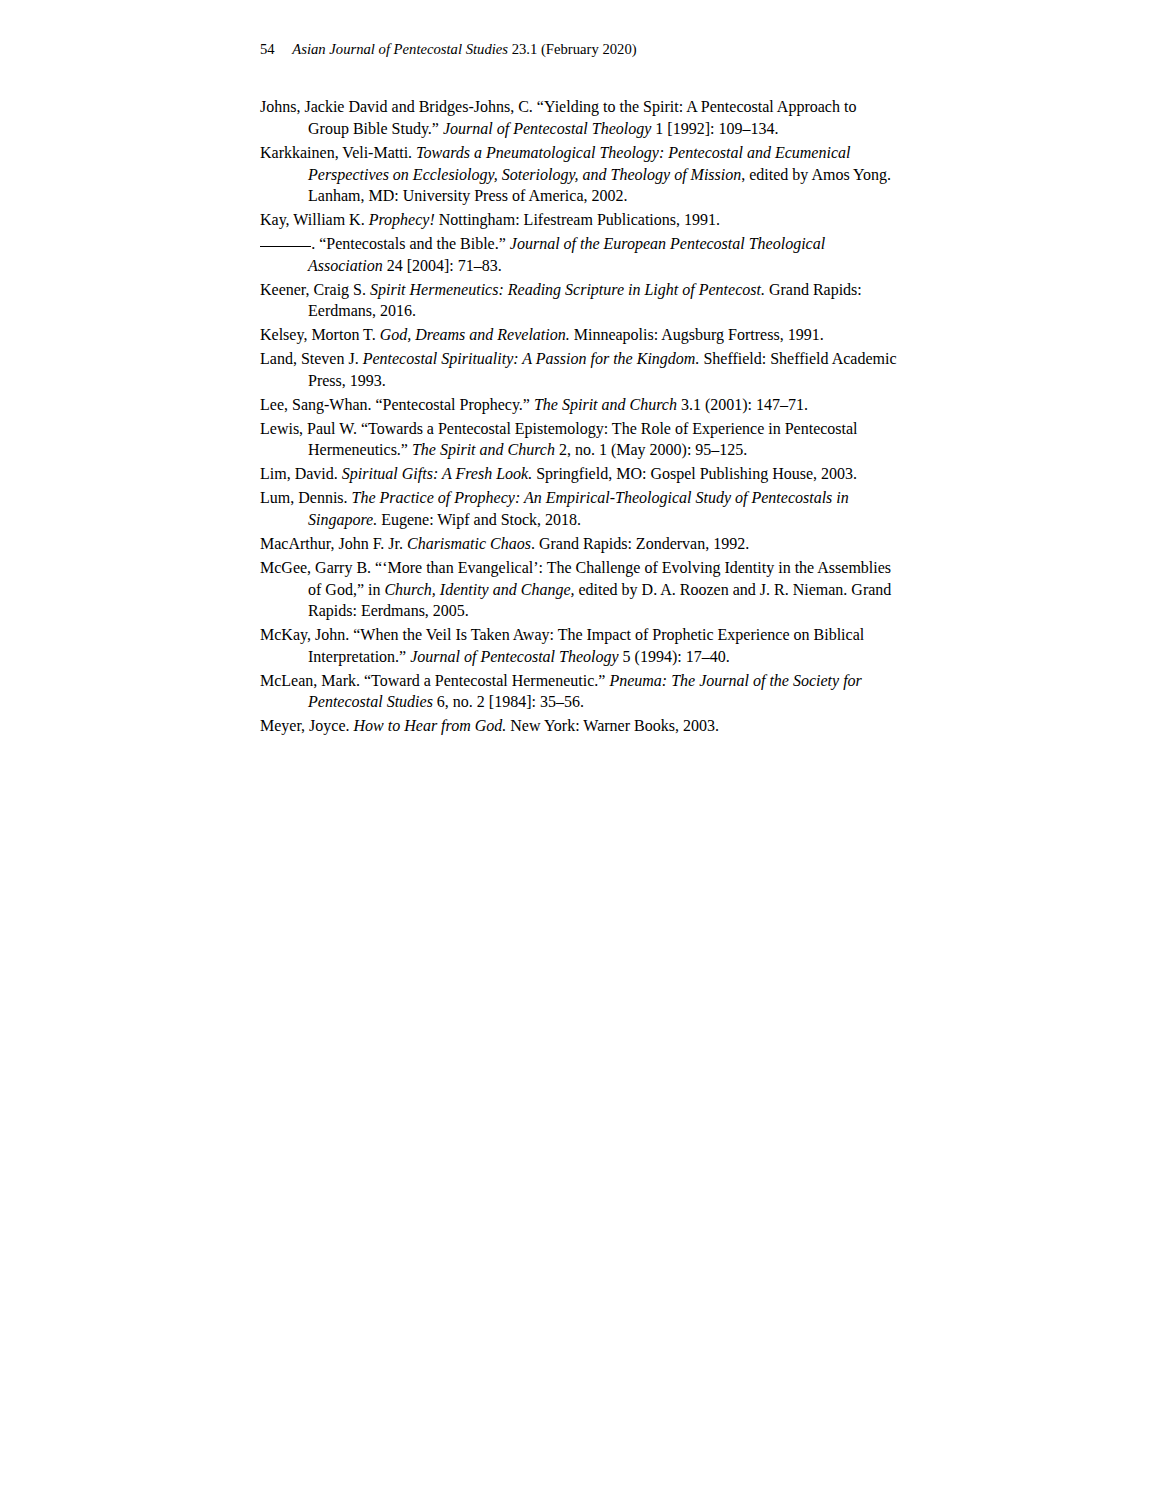54 Asian Journal of Pentecostal Studies 23.1 (February 2020)
Johns, Jackie David and Bridges-Johns, C. “Yielding to the Spirit: A Pentecostal Approach to Group Bible Study.” Journal of Pentecostal Theology 1 [1992]: 109–134.
Karkkainen, Veli-Matti. Towards a Pneumatological Theology: Pentecostal and Ecumenical Perspectives on Ecclesiology, Soteriology, and Theology of Mission, edited by Amos Yong. Lanham, MD: University Press of America, 2002.
Kay, William K. Prophecy! Nottingham: Lifestream Publications, 1991.
. “Pentecostals and the Bible.” Journal of the European Pentecostal Theological Association 24 [2004]: 71–83.
Keener, Craig S. Spirit Hermeneutics: Reading Scripture in Light of Pentecost. Grand Rapids: Eerdmans, 2016.
Kelsey, Morton T. God, Dreams and Revelation. Minneapolis: Augsburg Fortress, 1991.
Land, Steven J. Pentecostal Spirituality: A Passion for the Kingdom. Sheffield: Sheffield Academic Press, 1993.
Lee, Sang-Whan. “Pentecostal Prophecy.” The Spirit and Church 3.1 (2001): 147–71.
Lewis, Paul W. “Towards a Pentecostal Epistemology: The Role of Experience in Pentecostal Hermeneutics.” The Spirit and Church 2, no. 1 (May 2000): 95–125.
Lim, David. Spiritual Gifts: A Fresh Look. Springfield, MO: Gospel Publishing House, 2003.
Lum, Dennis. The Practice of Prophecy: An Empirical-Theological Study of Pentecostals in Singapore. Eugene: Wipf and Stock, 2018.
MacArthur, John F. Jr. Charismatic Chaos. Grand Rapids: Zondervan, 1992.
McGee, Garry B. “‘More than Evangelical’: The Challenge of Evolving Identity in the Assemblies of God,” in Church, Identity and Change, edited by D. A. Roozen and J. R. Nieman. Grand Rapids: Eerdmans, 2005.
McKay, John. “When the Veil Is Taken Away: The Impact of Prophetic Experience on Biblical Interpretation.” Journal of Pentecostal Theology 5 (1994): 17–40.
McLean, Mark. “Toward a Pentecostal Hermeneutic.” Pneuma: The Journal of the Society for Pentecostal Studies 6, no. 2 [1984]: 35–56.
Meyer, Joyce. How to Hear from God. New York: Warner Books, 2003.